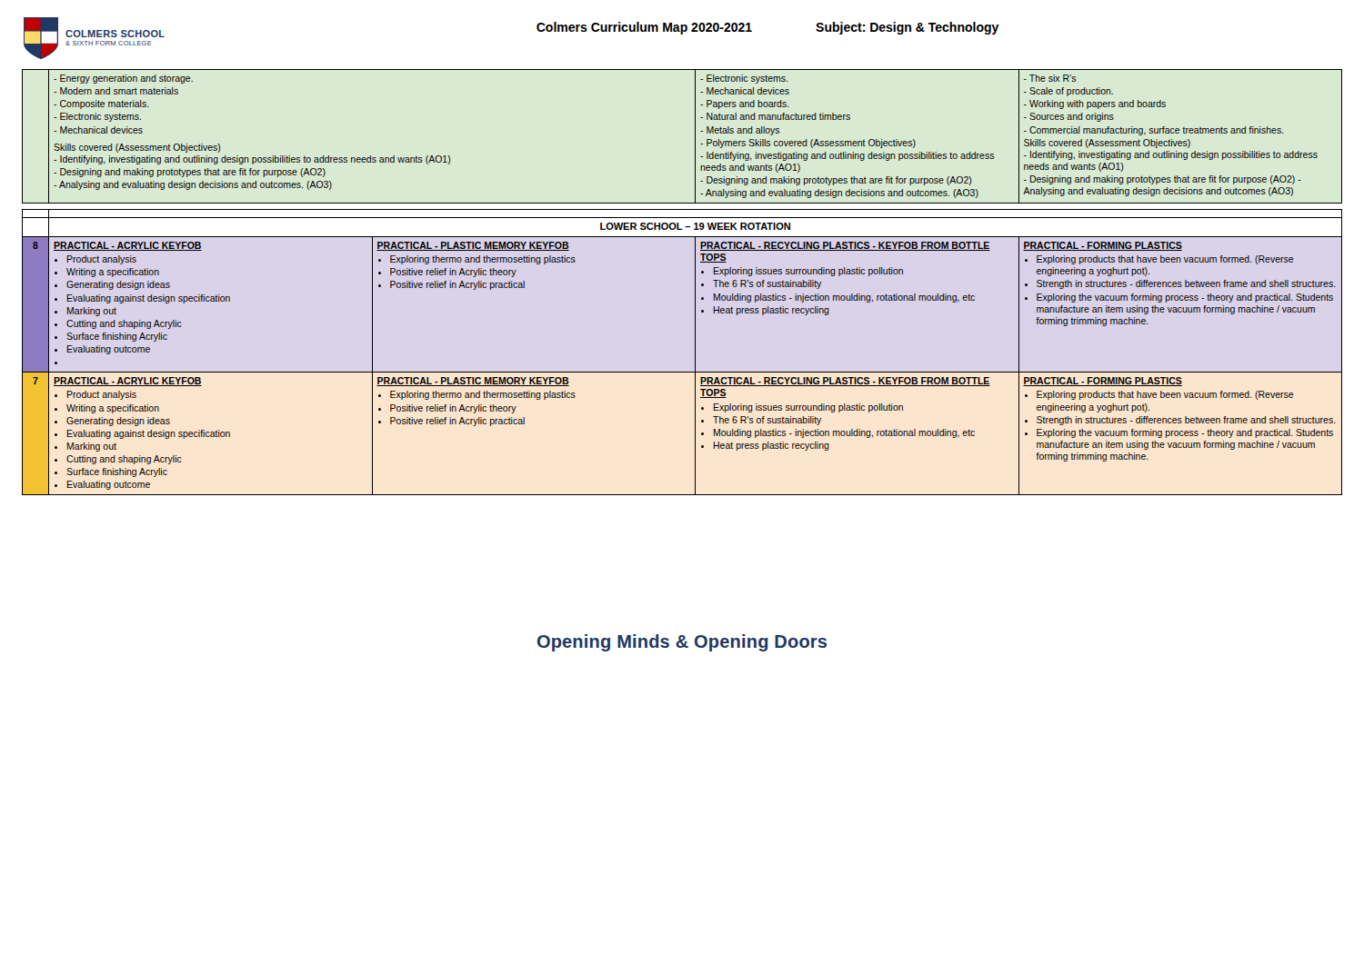COLMERS SCHOOL & SIXTH FORM COLLEGE
Colmers Curriculum Map 2020-2021 Subject: Design & Technology
| | - Energy generation and storage. - Modern and smart materials - Composite materials. - Electronic systems. - Mechanical devices Skills covered (Assessment Objectives) - Identifying, investigating and outlining design possibilities to address needs and wants (AO1) - Designing and making prototypes that are fit for purpose (AO2) - Analysing and evaluating design decisions and outcomes. (AO3) | - Electronic systems. - Mechanical devices - Papers and boards. - Natural and manufactured timbers - Metals and alloys - Polymers Skills covered (Assessment Objectives) - Identifying, investigating and outlining design possibilities to address needs and wants (AO1) - Designing and making prototypes that are fit for purpose (AO2) - Analysing and evaluating design decisions and outcomes. (AO3) | - The six R’s - Scale of production. - Working with papers and boards - Sources and origins - Commercial manufacturing, surface treatments and finishes. Skills covered (Assessment Objectives) - Identifying, investigating and outlining design possibilities to address needs and wants (AO1) - Designing and making prototypes that are fit for purpose (AO2) - Analysing and evaluating design decisions and outcomes (AO3) |
| | LOWER SCHOOL – 19 WEEK ROTATION |
| 8 | PRACTICAL - ACRYLIC KEYFOB Product analysis Writing a specification Generating design ideas Evaluating against design specification Marking out Cutting and shaping Acrylic Surface finishing Acrylic Evaluating outcome | PRACTICAL - PLASTIC MEMORY KEYFOB Exploring thermo and thermosetting plastics Positive relief in Acrylic theory Positive relief in Acrylic practical | PRACTICAL - RECYCLING PLASTICS - KEYFOB FROM BOTTLE TOPS Exploring issues surrounding plastic pollution The 6 R's of sustainability Moulding plastics - injection moulding, rotational moulding, etc Heat press plastic recycling | PRACTICAL - FORMING PLASTICS Exploring products that have been vacuum formed. (Reverse engineering a yoghurt pot). Strength in structures - differences between frame and shell structures. Exploring the vacuum forming process - theory and practical. Students manufacture an item using the vacuum forming machine / vacuum forming trimming machine. |
| 7 | PRACTICAL - ACRYLIC KEYFOB Product analysis Writing a specification Generating design ideas Evaluating against design specification Marking out Cutting and shaping Acrylic Surface finishing Acrylic Evaluating outcome | PRACTICAL - PLASTIC MEMORY KEYFOB Exploring thermo and thermosetting plastics Positive relief in Acrylic theory Positive relief in Acrylic practical | PRACTICAL - RECYCLING PLASTICS - KEYFOB FROM BOTTLE TOPS Exploring issues surrounding plastic pollution The 6 R's of sustainability Moulding plastics - injection moulding, rotational moulding, etc Heat press plastic recycling | PRACTICAL - FORMING PLASTICS Exploring products that have been vacuum formed. (Reverse engineering a yoghurt pot). Strength in structures - differences between frame and shell structures. Exploring the vacuum forming process - theory and practical. Students manufacture an item using the vacuum forming machine / vacuum forming trimming machine. |
Opening Minds & Opening Doors